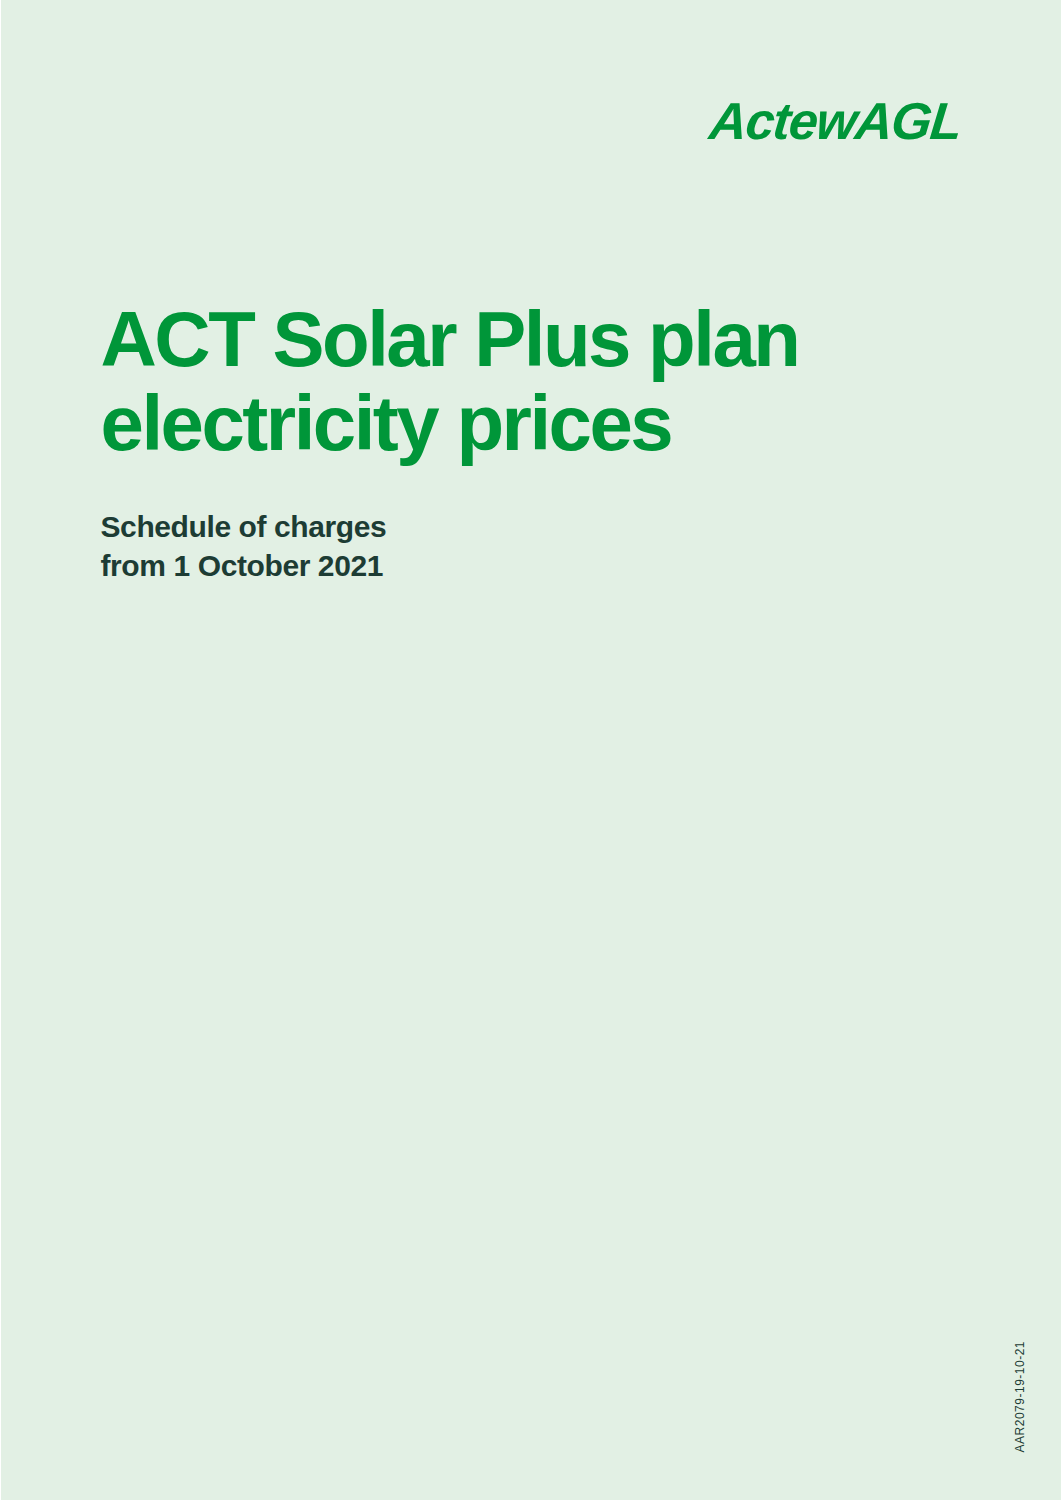ActewAGL
ACT Solar Plus plan electricity prices
Schedule of charges
from 1 October 2021
AAR2079-19-10-21